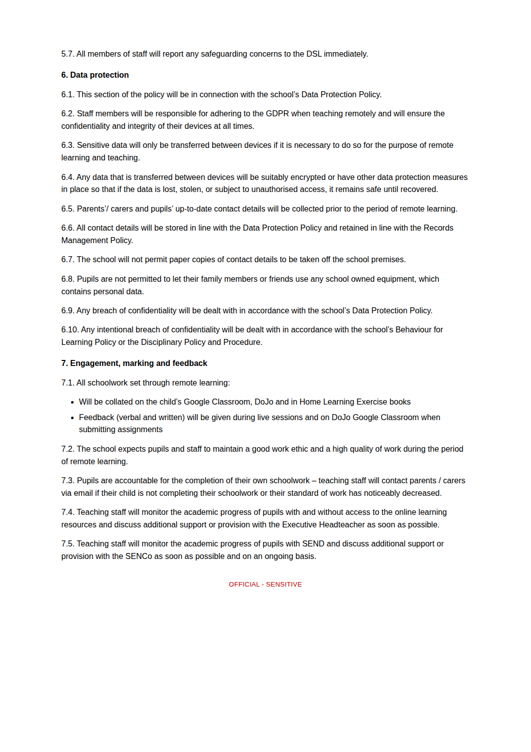5.7. All members of staff will report any safeguarding concerns to the DSL immediately.
6. Data protection
6.1. This section of the policy will be in connection with the school’s Data Protection Policy.
6.2. Staff members will be responsible for adhering to the GDPR when teaching remotely and will ensure the confidentiality and integrity of their devices at all times.
6.3. Sensitive data will only be transferred between devices if it is necessary to do so for the purpose of remote learning and teaching.
6.4. Any data that is transferred between devices will be suitably encrypted or have other data protection measures in place so that if the data is lost, stolen, or subject to unauthorised access, it remains safe until recovered.
6.5. Parents’/ carers and pupils’ up-to-date contact details will be collected prior to the period of remote learning.
6.6. All contact details will be stored in line with the Data Protection Policy and retained in line with the Records Management Policy.
6.7. The school will not permit paper copies of contact details to be taken off the school premises.
6.8. Pupils are not permitted to let their family members or friends use any school owned equipment, which contains personal data.
6.9. Any breach of confidentiality will be dealt with in accordance with the school’s Data Protection Policy.
6.10. Any intentional breach of confidentiality will be dealt with in accordance with the school’s Behaviour for Learning Policy or the Disciplinary Policy and Procedure.
7. Engagement, marking and feedback
7.1. All schoolwork set through remote learning:
Will be collated on the child’s Google Classroom, DoJo and in Home Learning Exercise books
Feedback (verbal and written) will be given during live sessions and on DoJo Google Classroom when submitting assignments
7.2. The school expects pupils and staff to maintain a good work ethic and a high quality of work during the period of remote learning.
7.3. Pupils are accountable for the completion of their own schoolwork – teaching staff will contact parents / carers via email if their child is not completing their schoolwork or their standard of work has noticeably decreased.
7.4. Teaching staff will monitor the academic progress of pupils with and without access to the online learning resources and discuss additional support or provision with the Executive Headteacher as soon as possible.
7.5. Teaching staff will monitor the academic progress of pupils with SEND and discuss additional support or provision with the SENCo as soon as possible and on an ongoing basis.
OFFICIAL - SENSITIVE